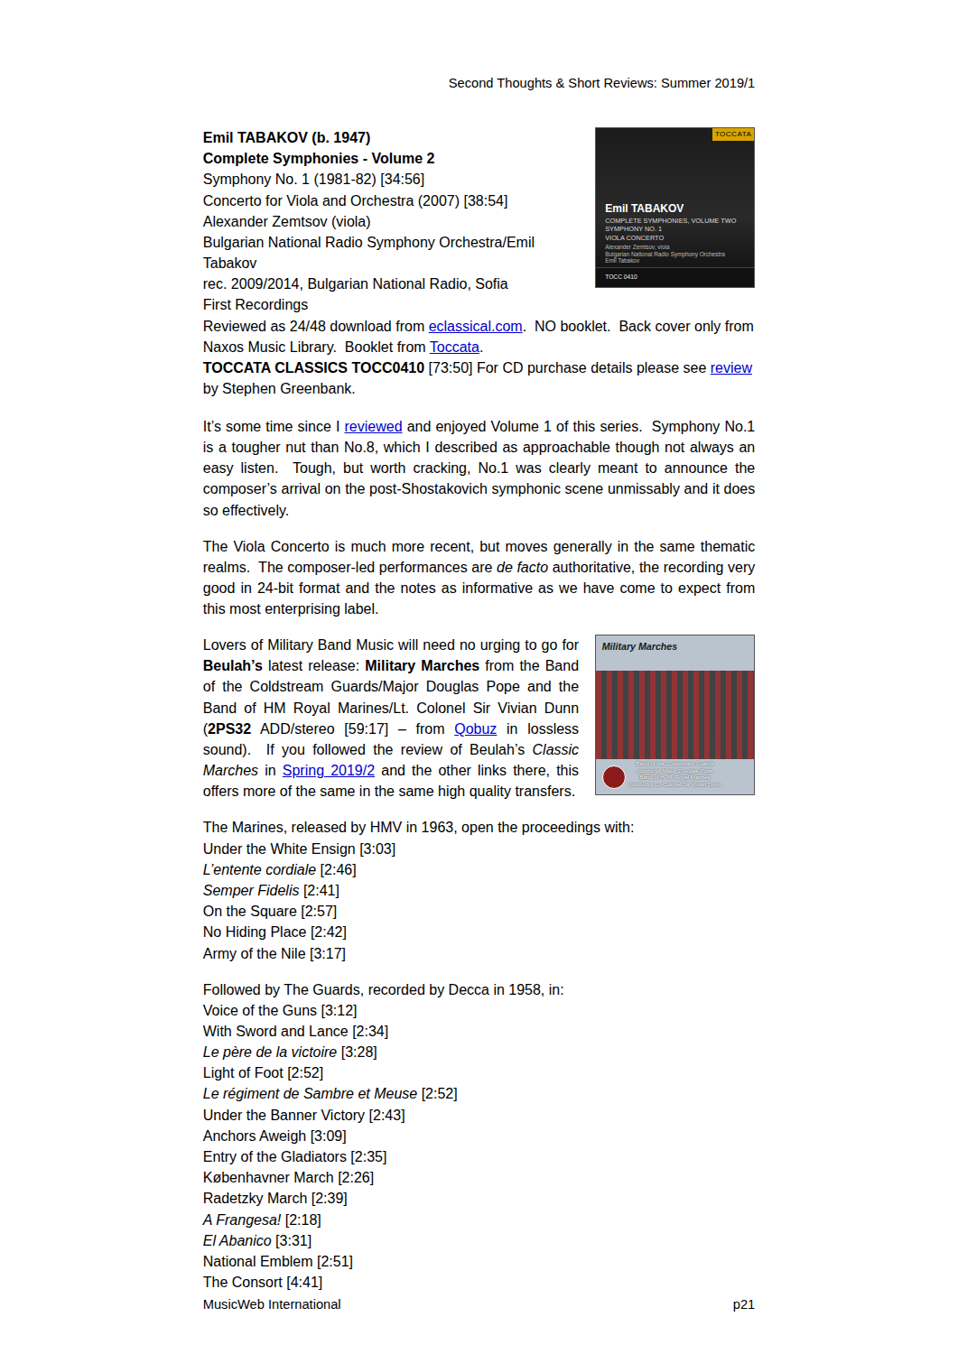Second Thoughts & Short Reviews: Summer 2019/1
TOCCATA
Emil TABAKOV
COMPLETE SYMPHONIES, VOLUME TWO
SYMPHONY NO. 1
VIOLA CONCERTO
Alexander Zemtsov, viola
Bulgarian National Radio Symphony Orchestra
Emil Tabakov
TOCC 0410
Emil TABAKOV (b. 1947)
Complete Symphonies - Volume 2
Symphony No. 1 (1981-82) [34:56]
Concerto for Viola and Orchestra (2007) [38:54]
Alexander Zemtsov (viola)
Bulgarian National Radio Symphony Orchestra/Emil Tabakov
rec. 2009/2014, Bulgarian National Radio, Sofia
First Recordings
Reviewed as 24/48 download from eclassical.com. NO booklet. Back cover only from Naxos Music Library. Booklet from Toccata.
TOCCATA CLASSICS TOCC0410 [73:50] For CD purchase details please see review by Stephen Greenbank.
It’s some time since I reviewed and enjoyed Volume 1 of this series. Symphony No.1 is a tougher nut than No.8, which I described as approachable though not always an easy listen. Tough, but worth cracking, No.1 was clearly meant to announce the composer’s arrival on the post-Shostakovich symphonic scene unmissably and it does so effectively.
The Viola Concerto is much more recent, but moves generally in the same thematic realms. The composer-led performances are de facto authoritative, the recording very good in 24-bit format and the notes as informative as we have come to expect from this most enterprising label.
Military Marches
Band of the Coldstream Guards
conductor Major Douglas Pope
Band of H. M. Royal Marines
conductor Lt.-Colonel Sir Vivian Dunn
Lovers of Military Band Music will need no urging to go for Beulah’s latest release: Military Marches from the Band of the Coldstream Guards/Major Douglas Pope and the Band of HM Royal Marines/Lt. Colonel Sir Vivian Dunn (2PS32 ADD/stereo [59:17] – from Qobuz in lossless sound). If you followed the review of Beulah’s Classic Marches in Spring 2019/2 and the other links there, this offers more of the same in the same high quality transfers.
The Marines, released by HMV in 1963, open the proceedings with:
Under the White Ensign [3:03]
L’entente cordiale [2:46]
Semper Fidelis [2:41]
On the Square [2:57]
No Hiding Place [2:42]
Army of the Nile [3:17]
Followed by The Guards, recorded by Decca in 1958, in:
Voice of the Guns [3:12]
With Sword and Lance [2:34]
Le père de la victoire [3:28]
Light of Foot [2:52]
Le régiment de Sambre et Meuse [2:52]
Under the Banner Victory [2:43]
Anchors Aweigh [3:09]
Entry of the Gladiators [2:35]
Københavner March [2:26]
Radetzky March [2:39]
A Frangesa! [2:18]
El Abanico [3:31]
National Emblem [2:51]
The Consort [4:41]
MusicWeb International p21